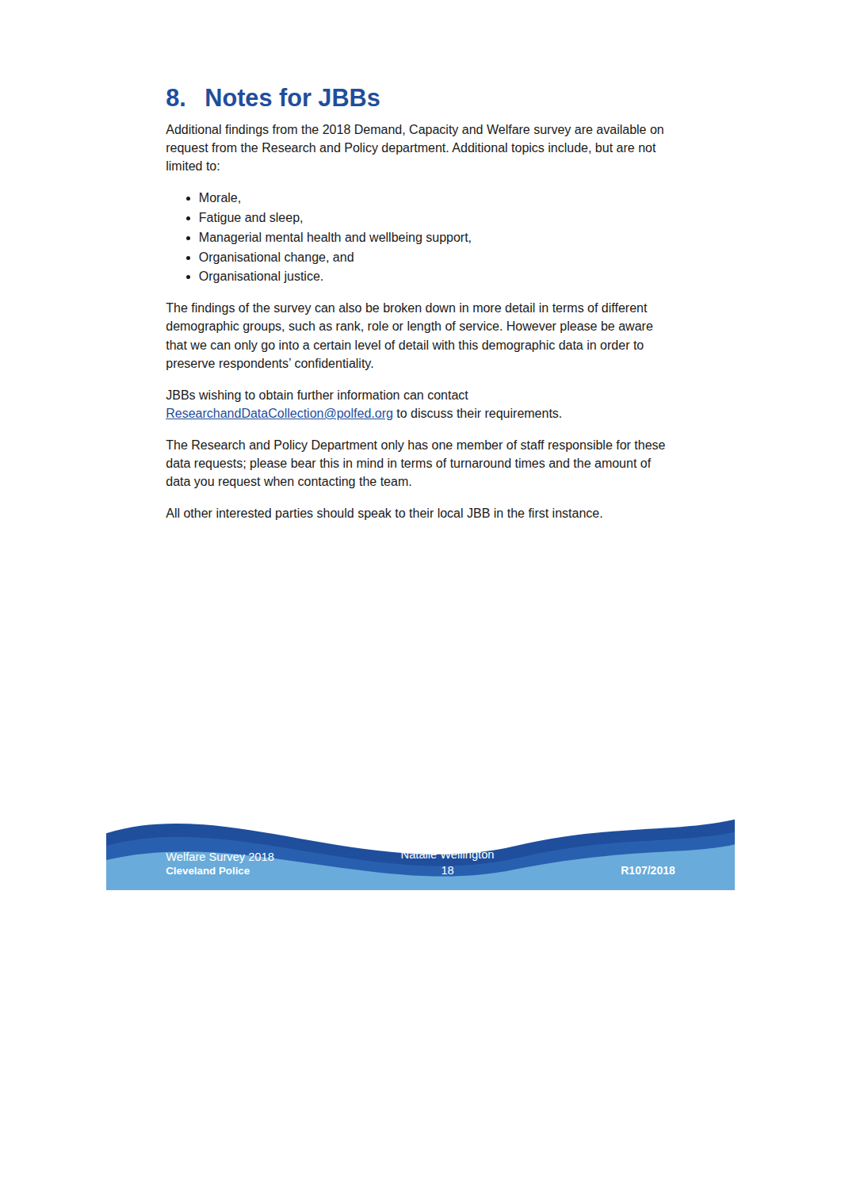8. Notes for JBBs
Additional findings from the 2018 Demand, Capacity and Welfare survey are available on request from the Research and Policy department. Additional topics include, but are not limited to:
Morale,
Fatigue and sleep,
Managerial mental health and wellbeing support,
Organisational change, and
Organisational justice.
The findings of the survey can also be broken down in more detail in terms of different demographic groups, such as rank, role or length of service. However please be aware that we can only go into a certain level of detail with this demographic data in order to preserve respondents’ confidentiality.
JBBs wishing to obtain further information can contact ResearchandDataCollection@polfed.org to discuss their requirements.
The Research and Policy Department only has one member of staff responsible for these data requests; please bear this in mind in terms of turnaround times and the amount of data you request when contacting the team.
All other interested parties should speak to their local JBB in the first instance.
Welfare Survey 2018
Cleveland Police
Research and Policy Support
Natalie Wellington
18
R107/2018